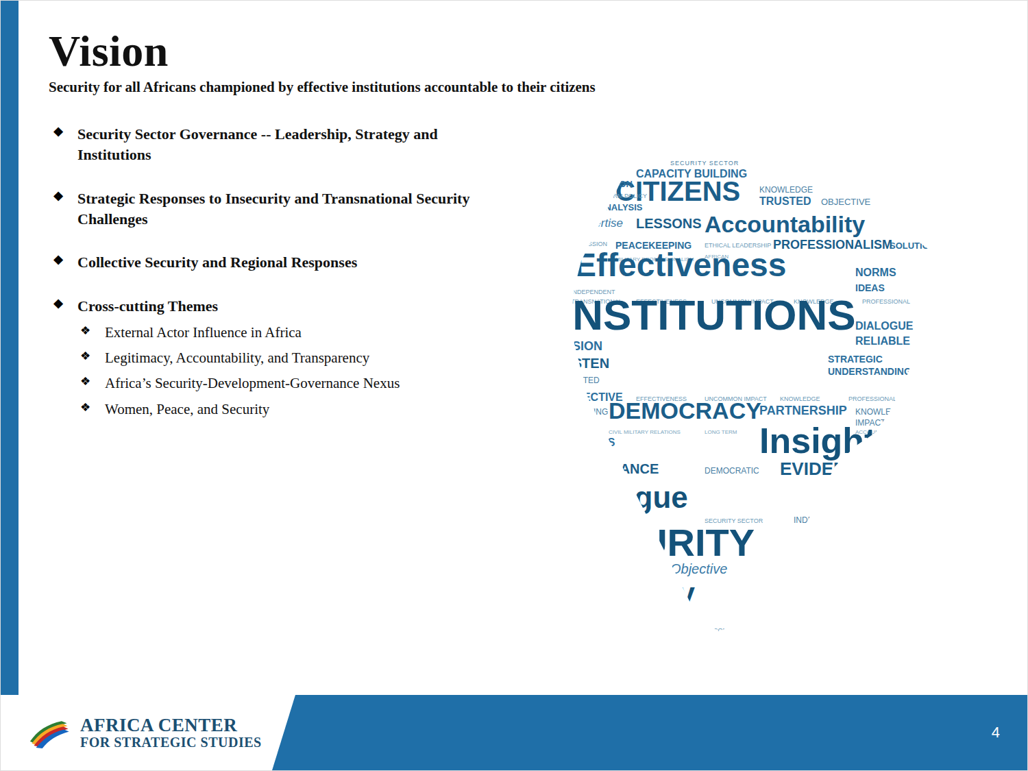Vision
Security for all Africans championed by effective institutions accountable to their citizens
Security Sector Governance -- Leadership, Strategy and Institutions
Strategic Responses to Insecurity and Transnational Security Challenges
Collective Security and Regional Responses
Cross-cutting Themes
External Actor Influence in Africa
Legitimacy, Accountability, and Transparency
Africa’s Security-Development-Governance Nexus
Women, Peace, and Security
Word cloud in the shape of the African continent Words include: Security Sector, Capacity Building, Citizens, Knowledge, Trusted, Objective, Action, Inform Policy, Analysis, Expertise, Lessons, Accountability, Mission, Peacekeeping, Ethical Leadership, Professionalism, Solutions, African, Military Professionalism, Independent, Transnational, Effectiveness, Norms, Ideas, Institutions, Vision, Dialogue, Reliable, Listen, Trusted, Strategic, Understanding, Objective, Democracy, Partnership, Knowledge, Leadership, Mobilizing, Impacts, Insight, Peace, Analysis, Civil Military Relations, Long Term, Accountability, Democracy, Fragility, Governance, Democratic, Evidence, Dialogue, Strategic Stabilization, Security Sector, Independent, Security, Media, Maritime Security, Objective, Expertise, Norms, Reliable, Strategy, Solutions, Resource, Peacekeeping, Reliable Resource, Impact, Uncommon, Trust, Interagency, Accountability. SECURITY SECTOR CAPACITY BUILDING CITIZENS KNOWLEDGE TRUSTED OBJECTIVE ACTION INFORM POLICY ANALYSIS Expertise LESSONS Accountability MISSION PEACEKEEPING ETHICAL LEADERSHIP PROFESSIONALISM SOLUTIONS AFRICAN MILITARY PROFESSIONALISM Effectiveness NORMS IDEAS INDEPENDENT TRANSNATIONAL EFFECTIVENESS UNCOMMON IMPACT KNOWLEDGE PROFESSIONAL INSTITUTIONS VISION DIALOGUE RELIABLE LISTEN TRUSTED STRATEGIC UNDERSTANDING OBJECTIVE EFFECTIVENESS UNCOMMON IMPACT KNOWLEDGE PROFESSIONAL MOBILIZING IMPACTS DEMOCRACY PARTNERSHIP KNOWLEDGE IMPACTS LISTEN ACCOUNTABILITY CIVIL MILITARY RELATIONS LONG TERM ACCOUNTABILITY DEMOCRACY ANALYSIS Insight PEACE INFORM POLICY GOVERNANCE DEMOCRATIC EVIDENCE FRAGILITY Dialogue STRATEGIC STABILIZATION SECURITY SECTOR INDEPENDENT SECURITY MEDIA LONG TERM MARITIME SECURITY Objective EXPERTISE NORMS RELIABLE Strategy SOLUTIONS RESOURCE PEACEKEEPING RELIABLE RESOURCE IMPACT UNCOMMON TRUST INTERAGENCY ACCOUNTABILITY
AFRICA CENTER
FOR STRATEGIC STUDIES
4